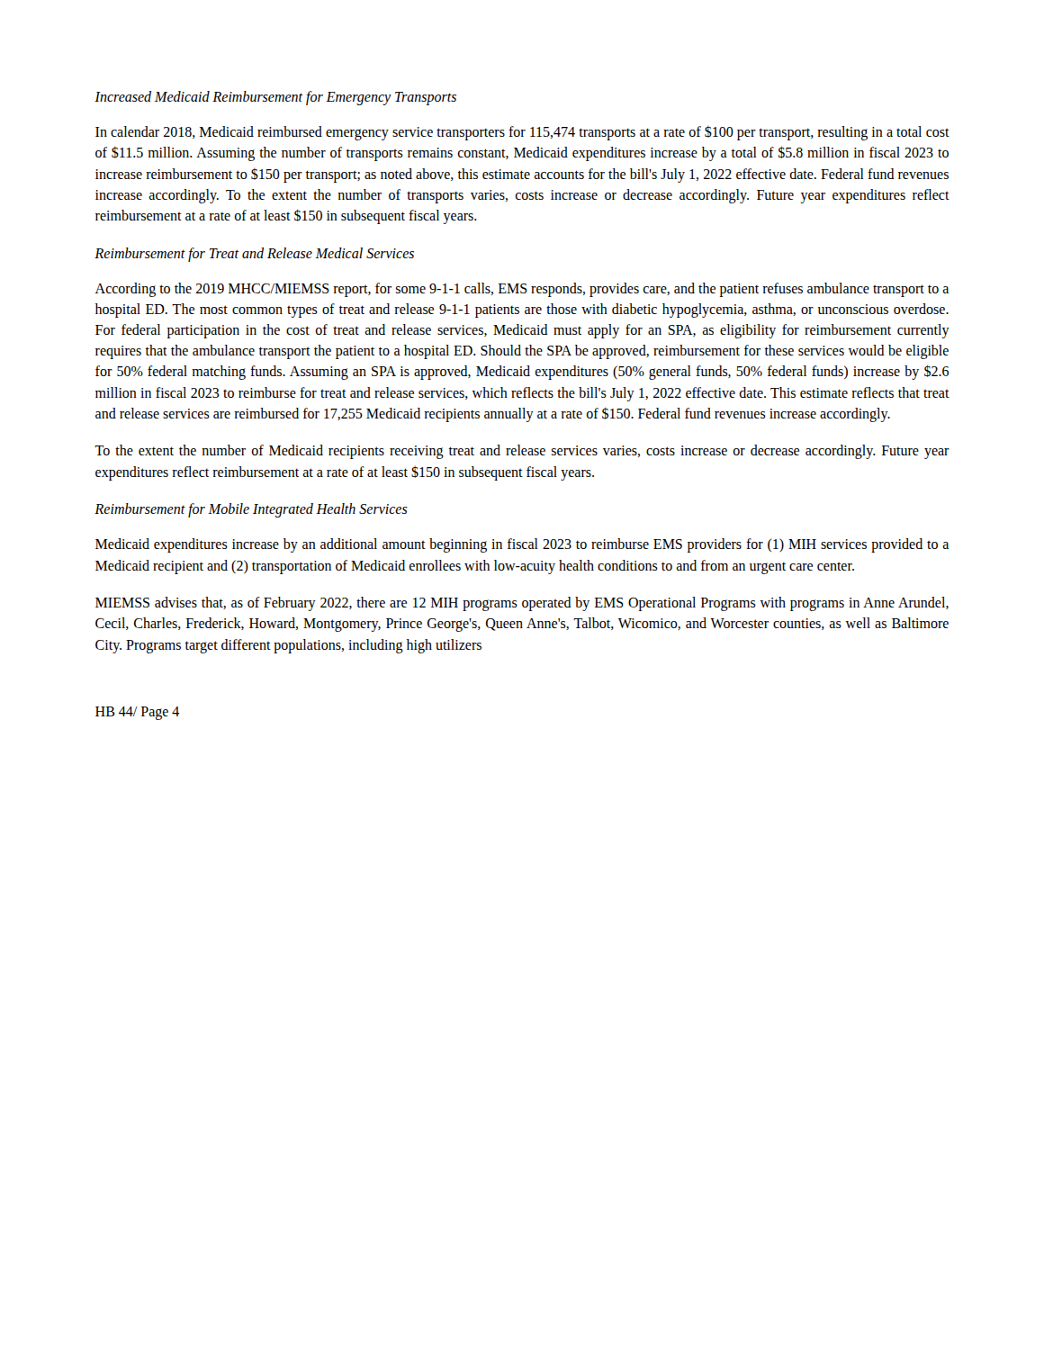Increased Medicaid Reimbursement for Emergency Transports
In calendar 2018, Medicaid reimbursed emergency service transporters for 115,474 transports at a rate of $100 per transport, resulting in a total cost of $11.5 million. Assuming the number of transports remains constant, Medicaid expenditures increase by a total of $5.8 million in fiscal 2023 to increase reimbursement to $150 per transport; as noted above, this estimate accounts for the bill's July 1, 2022 effective date. Federal fund revenues increase accordingly. To the extent the number of transports varies, costs increase or decrease accordingly. Future year expenditures reflect reimbursement at a rate of at least $150 in subsequent fiscal years.
Reimbursement for Treat and Release Medical Services
According to the 2019 MHCC/MIEMSS report, for some 9-1-1 calls, EMS responds, provides care, and the patient refuses ambulance transport to a hospital ED. The most common types of treat and release 9-1-1 patients are those with diabetic hypoglycemia, asthma, or unconscious overdose. For federal participation in the cost of treat and release services, Medicaid must apply for an SPA, as eligibility for reimbursement currently requires that the ambulance transport the patient to a hospital ED. Should the SPA be approved, reimbursement for these services would be eligible for 50% federal matching funds. Assuming an SPA is approved, Medicaid expenditures (50% general funds, 50% federal funds) increase by $2.6 million in fiscal 2023 to reimburse for treat and release services, which reflects the bill's July 1, 2022 effective date. This estimate reflects that treat and release services are reimbursed for 17,255 Medicaid recipients annually at a rate of $150. Federal fund revenues increase accordingly.
To the extent the number of Medicaid recipients receiving treat and release services varies, costs increase or decrease accordingly. Future year expenditures reflect reimbursement at a rate of at least $150 in subsequent fiscal years.
Reimbursement for Mobile Integrated Health Services
Medicaid expenditures increase by an additional amount beginning in fiscal 2023 to reimburse EMS providers for (1) MIH services provided to a Medicaid recipient and (2) transportation of Medicaid enrollees with low-acuity health conditions to and from an urgent care center.
MIEMSS advises that, as of February 2022, there are 12 MIH programs operated by EMS Operational Programs with programs in Anne Arundel, Cecil, Charles, Frederick, Howard, Montgomery, Prince George's, Queen Anne's, Talbot, Wicomico, and Worcester counties, as well as Baltimore City. Programs target different populations, including high utilizers
HB 44/ Page 4